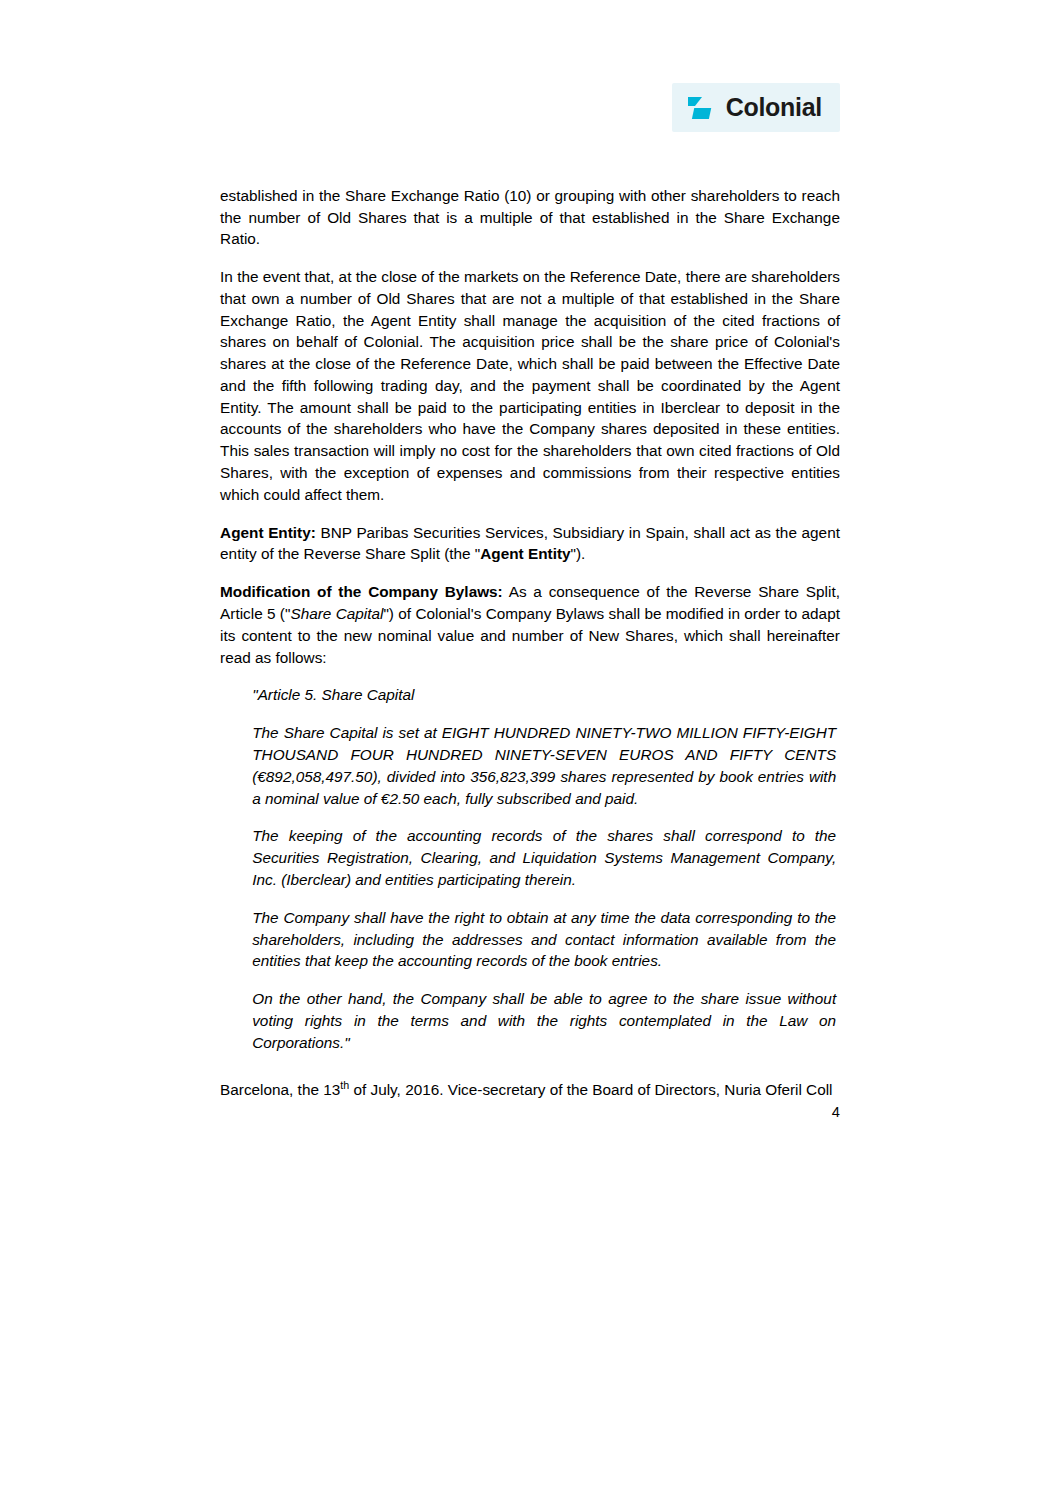Colonial
established in the Share Exchange Ratio (10) or grouping with other shareholders to reach the number of Old Shares that is a multiple of that established in the Share Exchange Ratio.
In the event that, at the close of the markets on the Reference Date, there are shareholders that own a number of Old Shares that are not a multiple of that established in the Share Exchange Ratio, the Agent Entity shall manage the acquisition of the cited fractions of shares on behalf of Colonial. The acquisition price shall be the share price of Colonial's shares at the close of the Reference Date, which shall be paid between the Effective Date and the fifth following trading day, and the payment shall be coordinated by the Agent Entity. The amount shall be paid to the participating entities in Iberclear to deposit in the accounts of the shareholders who have the Company shares deposited in these entities. This sales transaction will imply no cost for the shareholders that own cited fractions of Old Shares, with the exception of expenses and commissions from their respective entities which could affect them.
Agent Entity: BNP Paribas Securities Services, Subsidiary in Spain, shall act as the agent entity of the Reverse Share Split (the "Agent Entity").
Modification of the Company Bylaws: As a consequence of the Reverse Share Split, Article 5 ("Share Capital") of Colonial's Company Bylaws shall be modified in order to adapt its content to the new nominal value and number of New Shares, which shall hereinafter read as follows:
"Article 5. Share Capital
The Share Capital is set at EIGHT HUNDRED NINETY-TWO MILLION FIFTY-EIGHT THOUSAND FOUR HUNDRED NINETY-SEVEN EUROS AND FIFTY CENTS (€892,058,497.50), divided into 356,823,399 shares represented by book entries with a nominal value of €2.50 each, fully subscribed and paid.
The keeping of the accounting records of the shares shall correspond to the Securities Registration, Clearing, and Liquidation Systems Management Company, Inc. (Iberclear) and entities participating therein.
The Company shall have the right to obtain at any time the data corresponding to the shareholders, including the addresses and contact information available from the entities that keep the accounting records of the book entries.
On the other hand, the Company shall be able to agree to the share issue without voting rights in the terms and with the rights contemplated in the Law on Corporations."
Barcelona, the 13th of July, 2016. Vice-secretary of the Board of Directors, Nuria Oferil Coll
4